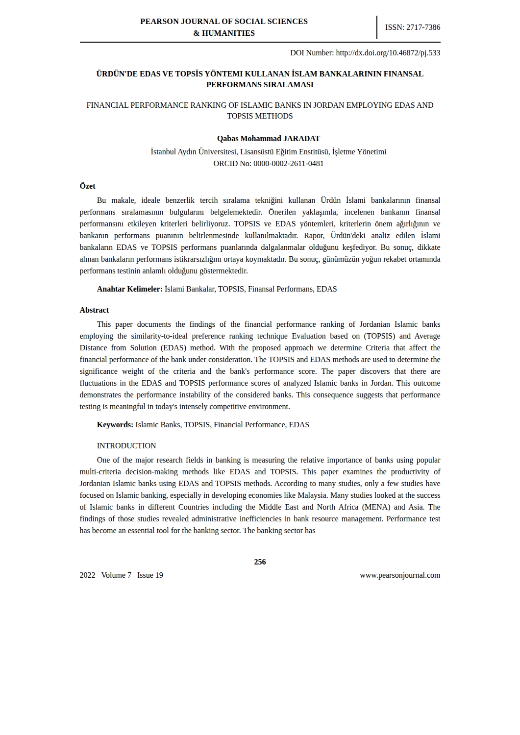PEARSON JOURNAL OF SOCIAL SCIENCES
& HUMANITIES
ISSN: 2717-7386
DOI Number: http://dx.doi.org/10.46872/pj.533
Ürdün'de EDAS ve TOPSİS Yöntemi Kullanan İslam Bankalarının Finansal Performans Sıralaması
Financial Performance Ranking of Islamic Banks in Jordan Employing EDAS and TOPSIS Methods
Qabas Mohammad JARADAT
İstanbul Aydın Üniversitesi, Lisansüstü Eğitim Enstitüsü, İşletme Yönetimi
ORCID No: 0000-0002-2611-0481
Özet
Bu makale, ideale benzerlik tercih sıralama tekniğini kullanan Ürdün İslami bankalarının finansal performans sıralamasının bulgularını belgelemektedir. Önerilen yaklaşımla, incelenen bankanın finansal performansını etkileyen kriterleri belirliyoruz. TOPSIS ve EDAS yöntemleri, kriterlerin önem ağırlığının ve bankanın performans puanının belirlenmesinde kullanılmaktadır. Rapor, Ürdün'deki analiz edilen İslami bankaların EDAS ve TOPSIS performans puanlarında dalgalanmalar olduğunu keşfediyor. Bu sonuç, dikkate alınan bankaların performans istikrarsızlığını ortaya koymaktadır. Bu sonuç, günümüzün yoğun rekabet ortamında performans testinin anlamlı olduğunu göstermektedir.
Anahtar Kelimeler: İslami Bankalar, TOPSIS, Finansal Performans, EDAS
Abstract
This paper documents the findings of the financial performance ranking of Jordanian Islamic banks employing the similarity-to-ideal preference ranking technique Evaluation based on (TOPSIS) and Average Distance from Solution (EDAS) method. With the proposed approach we determine Criteria that affect the financial performance of the bank under consideration. The TOPSIS and EDAS methods are used to determine the significance weight of the criteria and the bank's performance score. The paper discovers that there are fluctuations in the EDAS and TOPSIS performance scores of analyzed Islamic banks in Jordan. This outcome demonstrates the performance instability of the considered banks. This consequence suggests that performance testing is meaningful in today's intensely competitive environment.
Keywords: Islamic Banks, TOPSIS, Financial Performance, EDAS
INTRODUCTION
One of the major research fields in banking is measuring the relative importance of banks using popular multi-criteria decision-making methods like EDAS and TOPSIS. This paper examines the productivity of Jordanian Islamic banks using EDAS and TOPSIS methods. According to many studies, only a few studies have focused on Islamic banking, especially in developing economies like Malaysia. Many studies looked at the success of Islamic banks in different Countries including the Middle East and North Africa (MENA) and Asia. The findings of those studies revealed administrative inefficiencies in bank resource management. Performance test has become an essential tool for the banking sector. The banking sector has
256
2022 Volume 7 Issue 19 www.pearsonjournal.com